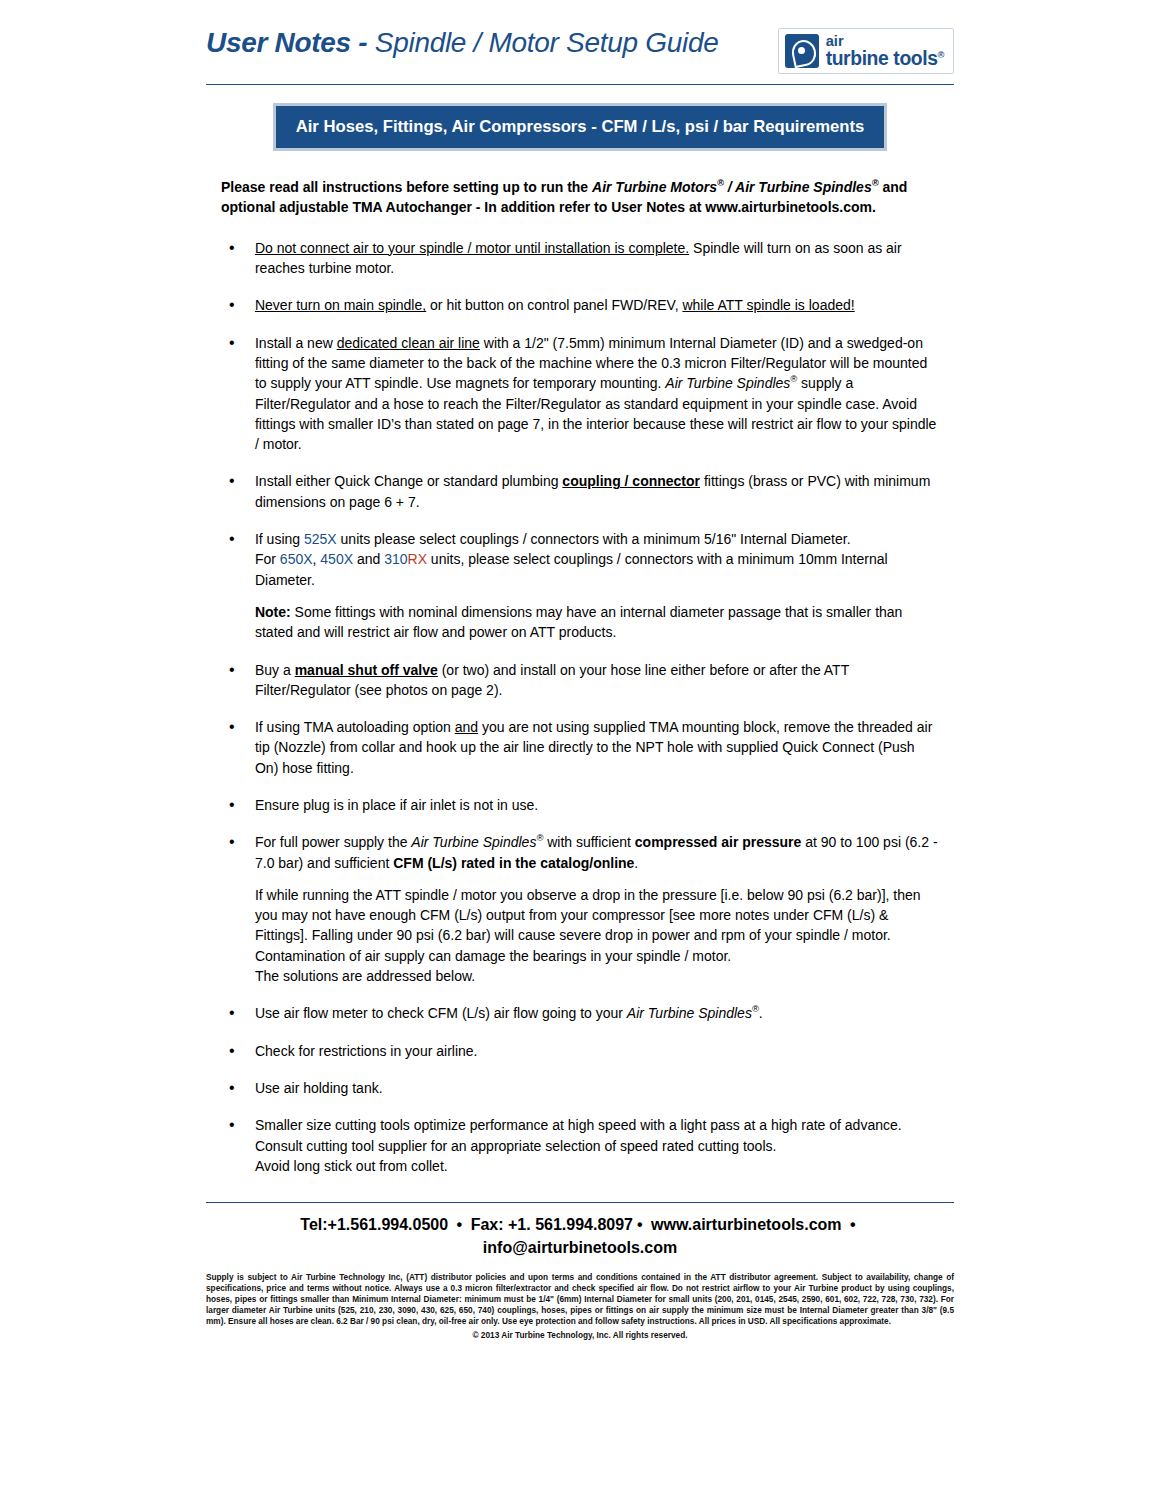User Notes - Spindle / Motor Setup Guide
air turbine tools®
Air Hoses, Fittings, Air Compressors - CFM / L/s, psi / bar Requirements
Please read all instructions before setting up to run the Air Turbine Motors® / Air Turbine Spindles® and optional adjustable TMA Autochanger - In addition refer to User Notes at www.airturbinetools.com.
Do not connect air to your spindle / motor until installation is complete. Spindle will turn on as soon as air reaches turbine motor.
Never turn on main spindle, or hit button on control panel FWD/REV, while ATT spindle is loaded!
Install a new dedicated clean air line with a 1/2" (7.5mm) minimum Internal Diameter (ID) and a swedged-on fitting of the same diameter to the back of the machine where the 0.3 micron Filter/Regulator will be mounted to supply your ATT spindle. Use magnets for temporary mounting. Air Turbine Spindles® supply a Filter/Regulator and a hose to reach the Filter/Regulator as standard equipment in your spindle case. Avoid fittings with smaller ID’s than stated on page 7, in the interior because these will restrict air flow to your spindle / motor.
Install either Quick Change or standard plumbing coupling / connector fittings (brass or PVC) with minimum dimensions on page 6 + 7.
If using 525X units please select couplings / connectors with a minimum 5/16" Internal Diameter.
For 650X, 450X and 310 RX units, please select couplings / connectors with a minimum 10mm Internal Diameter.
Note: Some fittings with nominal dimensions may have an internal diameter passage that is smaller than stated and will restrict air flow and power on ATT products.
Buy a manual shut off valve (or two) and install on your hose line either before or after the ATT Filter/Regulator (see photos on page 2).
If using TMA autoloading option and you are not using supplied TMA mounting block, remove the threaded air tip (Nozzle) from collar and hook up the air line directly to the NPT hole with supplied Quick Connect (Push On) hose fitting.
Ensure plug is in place if air inlet is not in use.
For full power supply the Air Turbine Spindles® with sufficient compressed air pressure at 90 to 100 psi (6.2 - 7.0 bar) and sufficient CFM (L/s) rated in the catalog/online.
If while running the ATT spindle / motor you observe a drop in the pressure [i.e. below 90 psi (6.2 bar)], then you may not have enough CFM (L/s) output from your compressor [see more notes under CFM (L/s) & Fittings]. Falling under 90 psi (6.2 bar) will cause severe drop in power and rpm of your spindle / motor. Contamination of air supply can damage the bearings in your spindle / motor.
The solutions are addressed below.
Use air flow meter to check CFM (L/s) air flow going to your Air Turbine Spindles®.
Check for restrictions in your airline.
Use air holding tank.
Smaller size cutting tools optimize performance at high speed with a light pass at a high rate of advance. Consult cutting tool supplier for an appropriate selection of speed rated cutting tools.
Avoid long stick out from collet.
Tel:+1.561.994.0500 • Fax: +1. 561.994.8097• www.airturbinetools.com • info@airturbinetools.com
Supply is subject to Air Turbine Technology Inc, (ATT) distributor policies and upon terms and conditions contained in the ATT distributor agreement. Subject to availability, change of specifications, price and terms without notice. Always use a 0.3 micron filter/extractor and check specified air flow. Do not restrict airflow to your Air Turbine product by using couplings, hoses, pipes or fittings smaller than Minimum Internal Diameter: minimum must be 1/4" (6mm) Internal Diameter for small units (200, 201, 0145, 2545, 2590, 601, 602, 722, 728, 730, 732). For larger diameter Air Turbine units (525, 210, 230, 3090, 430, 625, 650, 740) couplings, hoses, pipes or fittings on air supply the minimum size must be Internal Diameter greater than 3/8" (9.5 mm). Ensure all hoses are clean. 6.2 Bar / 90 psi clean, dry, oil-free air only. Use eye protection and follow safety instructions. All prices in USD. All specifications approximate. © 2013 Air Turbine Technology, Inc. All rights reserved.